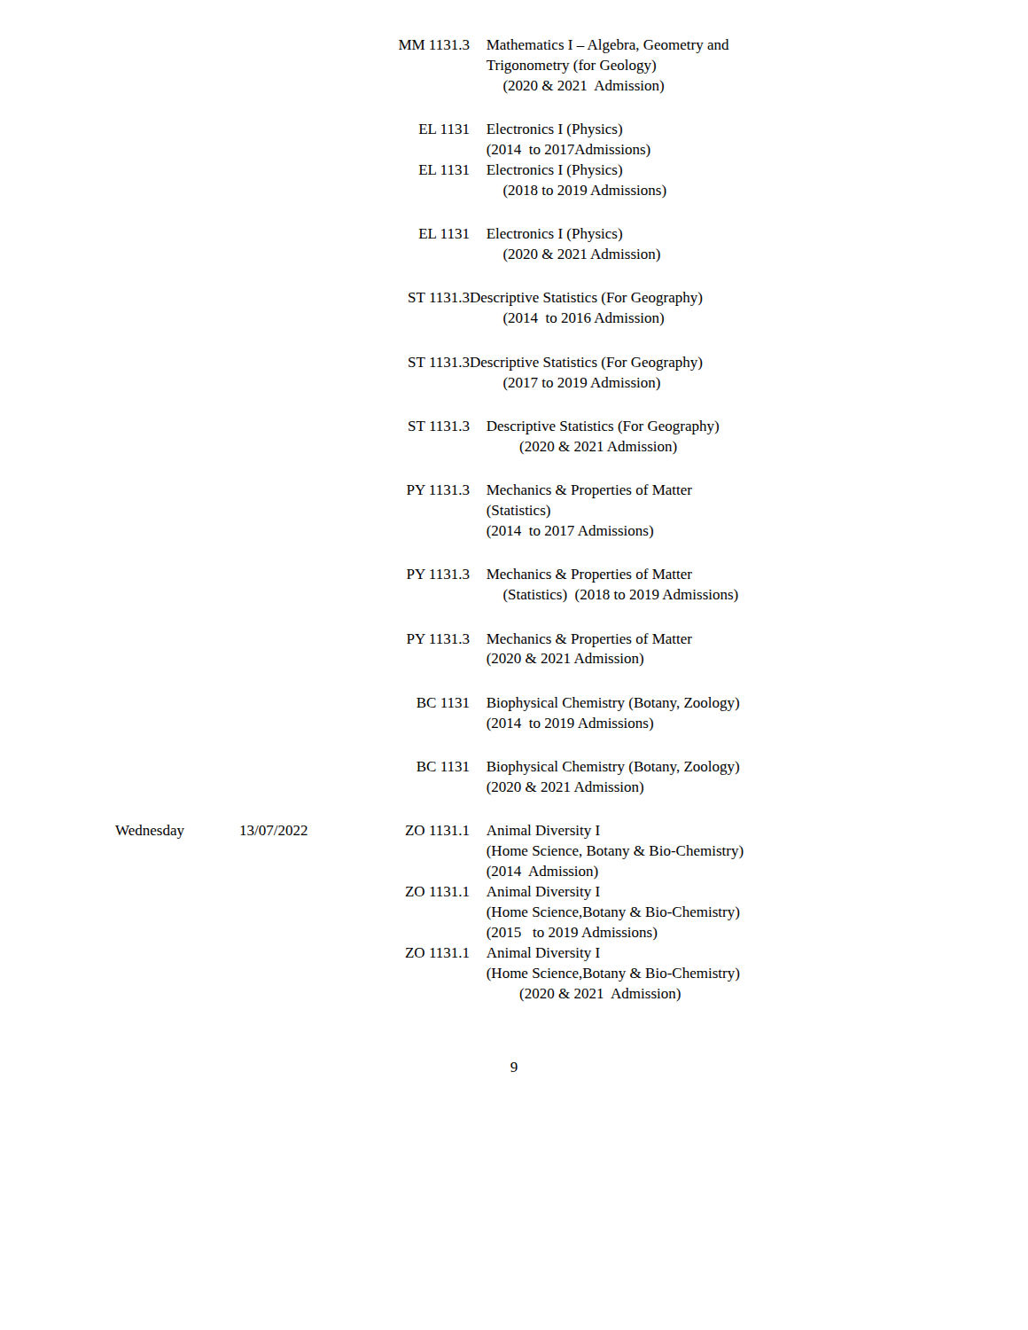| | | MM 1131.3 | Mathematics I – Algebra, Geometry and Trigonometry (for Geology) (2020 & 2021 Admission) |
| | | EL 1131 | Electronics I (Physics) (2014 to 2017Admissions) |
| | | EL 1131 | Electronics I (Physics) (2018 to 2019 Admissions) |
| | | EL 1131 | Electronics I (Physics) (2020 & 2021 Admission) |
| | | ST 1131.3 | Descriptive Statistics (For Geography) (2014 to 2016 Admission) |
| | | ST 1131.3 | Descriptive Statistics (For Geography) (2017 to 2019 Admission) |
| | | ST 1131.3 | Descriptive Statistics (For Geography) (2020 & 2021 Admission) |
| | | PY 1131.3 | Mechanics & Properties of Matter (Statistics) (2014 to 2017 Admissions) |
| | | PY 1131.3 | Mechanics & Properties of Matter (Statistics) (2018 to 2019 Admissions) |
| | | PY 1131.3 | Mechanics & Properties of Matter (2020 & 2021 Admission) |
| | | BC 1131 | Biophysical Chemistry (Botany, Zoology) (2014 to 2019 Admissions) |
| | | BC 1131 | Biophysical Chemistry (Botany, Zoology) (2020 & 2021 Admission) |
| Wednesday | 13/07/2022 | ZO 1131.1 | Animal Diversity I (Home Science, Botany & Bio-Chemistry) (2014 Admission) |
| | | ZO 1131.1 | Animal Diversity I (Home Science,Botany & Bio-Chemistry) (2015 to 2019 Admissions) |
| | | ZO 1131.1 | Animal Diversity I (Home Science,Botany & Bio-Chemistry) (2020 & 2021 Admission) |
9